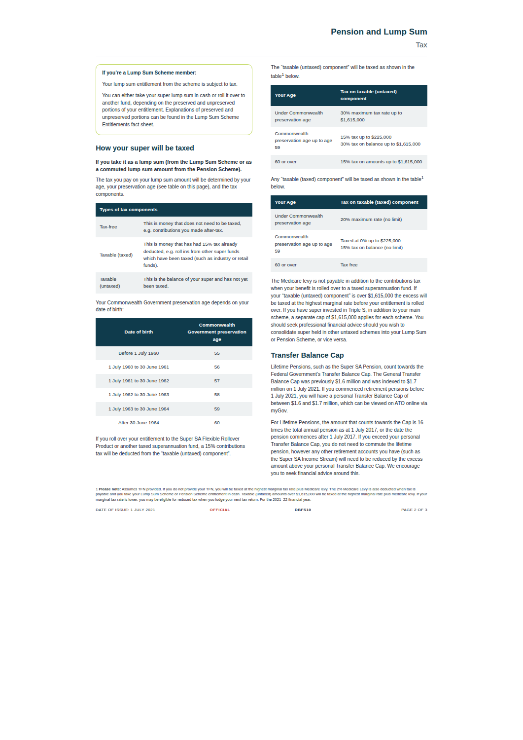Pension and Lump Sum
Tax
If you’re a Lump Sum Scheme member:
Your lump sum entitlement from the scheme is subject to tax.
You can either take your super lump sum in cash or roll it over to another fund, depending on the preserved and unpreserved portions of your entitlement. Explanations of preserved and unpreserved portions can be found in the Lump Sum Scheme Entitlements fact sheet.
How your super will be taxed
If you take it as a lump sum (from the Lump Sum Scheme or as a commuted lump sum amount from the Pension Scheme).
The tax you pay on your lump sum amount will be determined by your age, your preservation age (see table on this page), and the tax components.
| Types of tax components |
| --- |
| Tax-free | This is money that does not need to be taxed, e.g. contributions you made after-tax. |
| Taxable (taxed) | This is money that has had 15% tax already deducted, e.g. roll ins from other super funds which have been taxed (such as industry or retail funds). |
| Taxable (untaxed) | This is the balance of your super and has not yet been taxed. |
Your Commonwealth Government preservation age depends on your date of birth:
| Date of birth | Commonwealth Government preservation age |
| --- | --- |
| Before 1 July 1960 | 55 |
| 1 July 1960 to 30 June 1961 | 56 |
| 1 July 1961 to 30 June 1962 | 57 |
| 1 July 1962 to 30 June 1963 | 58 |
| 1 July 1963 to 30 June 1964 | 59 |
| After 30 June 1964 | 60 |
If you roll over your entitlement to the Super SA Flexible Rollover Product or another taxed superannuation fund, a 15% contributions tax will be deducted from the “taxable (untaxed) component”.
The “taxable (untaxed) component” will be taxed as shown in the table1 below.
| Your Age | Tax on taxable (untaxed) component |
| --- | --- |
| Under Commonwealth preservation age | 30% maximum tax rate up to $1,615,000 |
| Commonwealth preservation age up to age 59 | 15% tax up to $225,000 30% tax on balance up to $1,615,000 |
| 60 or over | 15% tax on amounts up to $1,615,000 |
Any “taxable (taxed) component” will be taxed as shown in the table1 below.
| Your Age | Tax on taxable (taxed) component |
| --- | --- |
| Under Commonwealth preservation age | 20% maximum rate (no limit) |
| Commonwealth preservation age up to age 59 | Taxed at 0% up to $225,000 15% tax on balance (no limit) |
| 60 or over | Tax free |
The Medicare levy is not payable in addition to the contributions tax when your benefit is rolled over to a taxed superannuation fund. If your “taxable (untaxed) component” is over $1,615,000 the excess will be taxed at the highest marginal rate before your entitlement is rolled over. If you have super invested in Triple S, in addition to your main scheme, a separate cap of $1,615,000 applies for each scheme. You should seek professional financial advice should you wish to consolidate super held in other untaxed schemes into your Lump Sum or Pension Scheme, or vice versa.
Transfer Balance Cap
Lifetime Pensions, such as the Super SA Pension, count towards the Federal Government’s Transfer Balance Cap. The General Transfer Balance Cap was previously $1.6 million and was indexed to $1.7 million on 1 July 2021. If you commenced retirement pensions before 1 July 2021, you will have a personal Transfer Balance Cap of between $1.6 and $1.7 million, which can be viewed on ATO online via myGov.
For Lifetime Pensions, the amount that counts towards the Cap is 16 times the total annual pension as at 1 July 2017, or the date the pension commences after 1 July 2017. If you exceed your personal Transfer Balance Cap, you do not need to commute the lifetime pension, however any other retirement accounts you have (such as the Super SA Income Stream) will need to be reduced by the excess amount above your personal Transfer Balance Cap. We encourage you to seek financial advice around this.
1 Please note: Assumes TFN provided. If you do not provide your TFN, you will be taxed at the highest marginal tax rate plus Medicare levy. The 2% Medicare Levy is also deducted when tax is payable and you take your Lump Sum Scheme or Pension Scheme entitlement in cash. Taxable (untaxed) amounts over $1,615,000 will be taxed at the highest marginal rate plus medicare levy. If your marginal tax rate is lower, you may be eligible for reduced tax when you lodge your next tax return. For the 2021–22 financial year.
DATE OF ISSUE: 1 JULY 2021
OFFICIAL
DBFS10
PAGE 2 OF 3